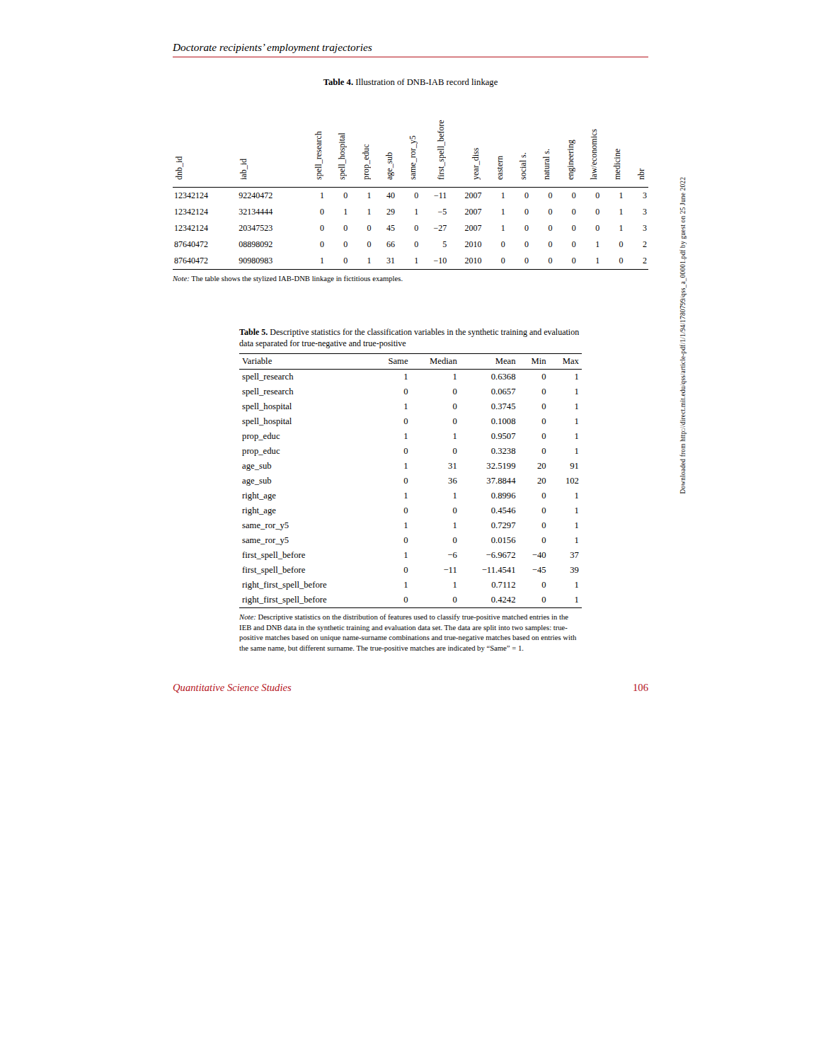Doctorate recipients’ employment trajectories
Table 4. Illustration of DNB-IAB record linkage
| dnb_id | iab_id | spell_research | spell_hospital | prop_educ | age_sub | same_ror_y5 | first_spell_before | year_diss | eastern | social s. | natural s. | engineering | law/economics | medicine | nbr |
| --- | --- | --- | --- | --- | --- | --- | --- | --- | --- | --- | --- | --- | --- | --- | --- |
| 12342124 | 92240472 | 1 | 0 | 1 | 40 | 0 | −11 | 2007 | 1 | 0 | 0 | 0 | 0 | 1 | 3 |
| 12342124 | 32134444 | 0 | 1 | 1 | 29 | 1 | −5 | 2007 | 1 | 0 | 0 | 0 | 0 | 1 | 3 |
| 12342124 | 20347523 | 0 | 0 | 0 | 45 | 0 | −27 | 2007 | 1 | 0 | 0 | 0 | 0 | 1 | 3 |
| 87640472 | 08898092 | 0 | 0 | 0 | 66 | 0 | 5 | 2010 | 0 | 0 | 0 | 0 | 1 | 0 | 2 |
| 87640472 | 90980983 | 1 | 0 | 1 | 31 | 1 | −10 | 2010 | 0 | 0 | 0 | 0 | 1 | 0 | 2 |
Note: The table shows the stylized IAB-DNB linkage in fictitious examples.
Table 5. Descriptive statistics for the classification variables in the synthetic training and evaluation data separated for true-negative and true-positive
| Variable | Same | Median | Mean | Min | Max |
| --- | --- | --- | --- | --- | --- |
| spell_research | 1 | 1 | 0.6368 | 0 | 1 |
| spell_research | 0 | 0 | 0.0657 | 0 | 1 |
| spell_hospital | 1 | 0 | 0.3745 | 0 | 1 |
| spell_hospital | 0 | 0 | 0.1008 | 0 | 1 |
| prop_educ | 1 | 1 | 0.9507 | 0 | 1 |
| prop_educ | 0 | 0 | 0.3238 | 0 | 1 |
| age_sub | 1 | 31 | 32.5199 | 20 | 91 |
| age_sub | 0 | 36 | 37.8844 | 20 | 102 |
| right_age | 1 | 1 | 0.8996 | 0 | 1 |
| right_age | 0 | 0 | 0.4546 | 0 | 1 |
| same_ror_y5 | 1 | 1 | 0.7297 | 0 | 1 |
| same_ror_y5 | 0 | 0 | 0.0156 | 0 | 1 |
| first_spell_before | 1 | −6 | −6.9672 | −40 | 37 |
| first_spell_before | 0 | −11 | −11.4541 | −45 | 39 |
| right_first_spell_before | 1 | 1 | 0.7112 | 0 | 1 |
| right_first_spell_before | 0 | 0 | 0.4242 | 0 | 1 |
Note: Descriptive statistics on the distribution of features used to classify true-positive matched entries in the IEB and DNB data in the synthetic training and evaluation data set. The data are split into two samples: true-positive matches based on unique name-surname combinations and true-negative matches based on entries with the same name, but different surname. The true-positive matches are indicated by “Same” = 1.
Quantitative Science Studies
106
Downloaded from http://direct.mit.edu/qss/article-pdf/1/1/94/1780799/qss_a_00001.pdf by guest on 25 June 2022